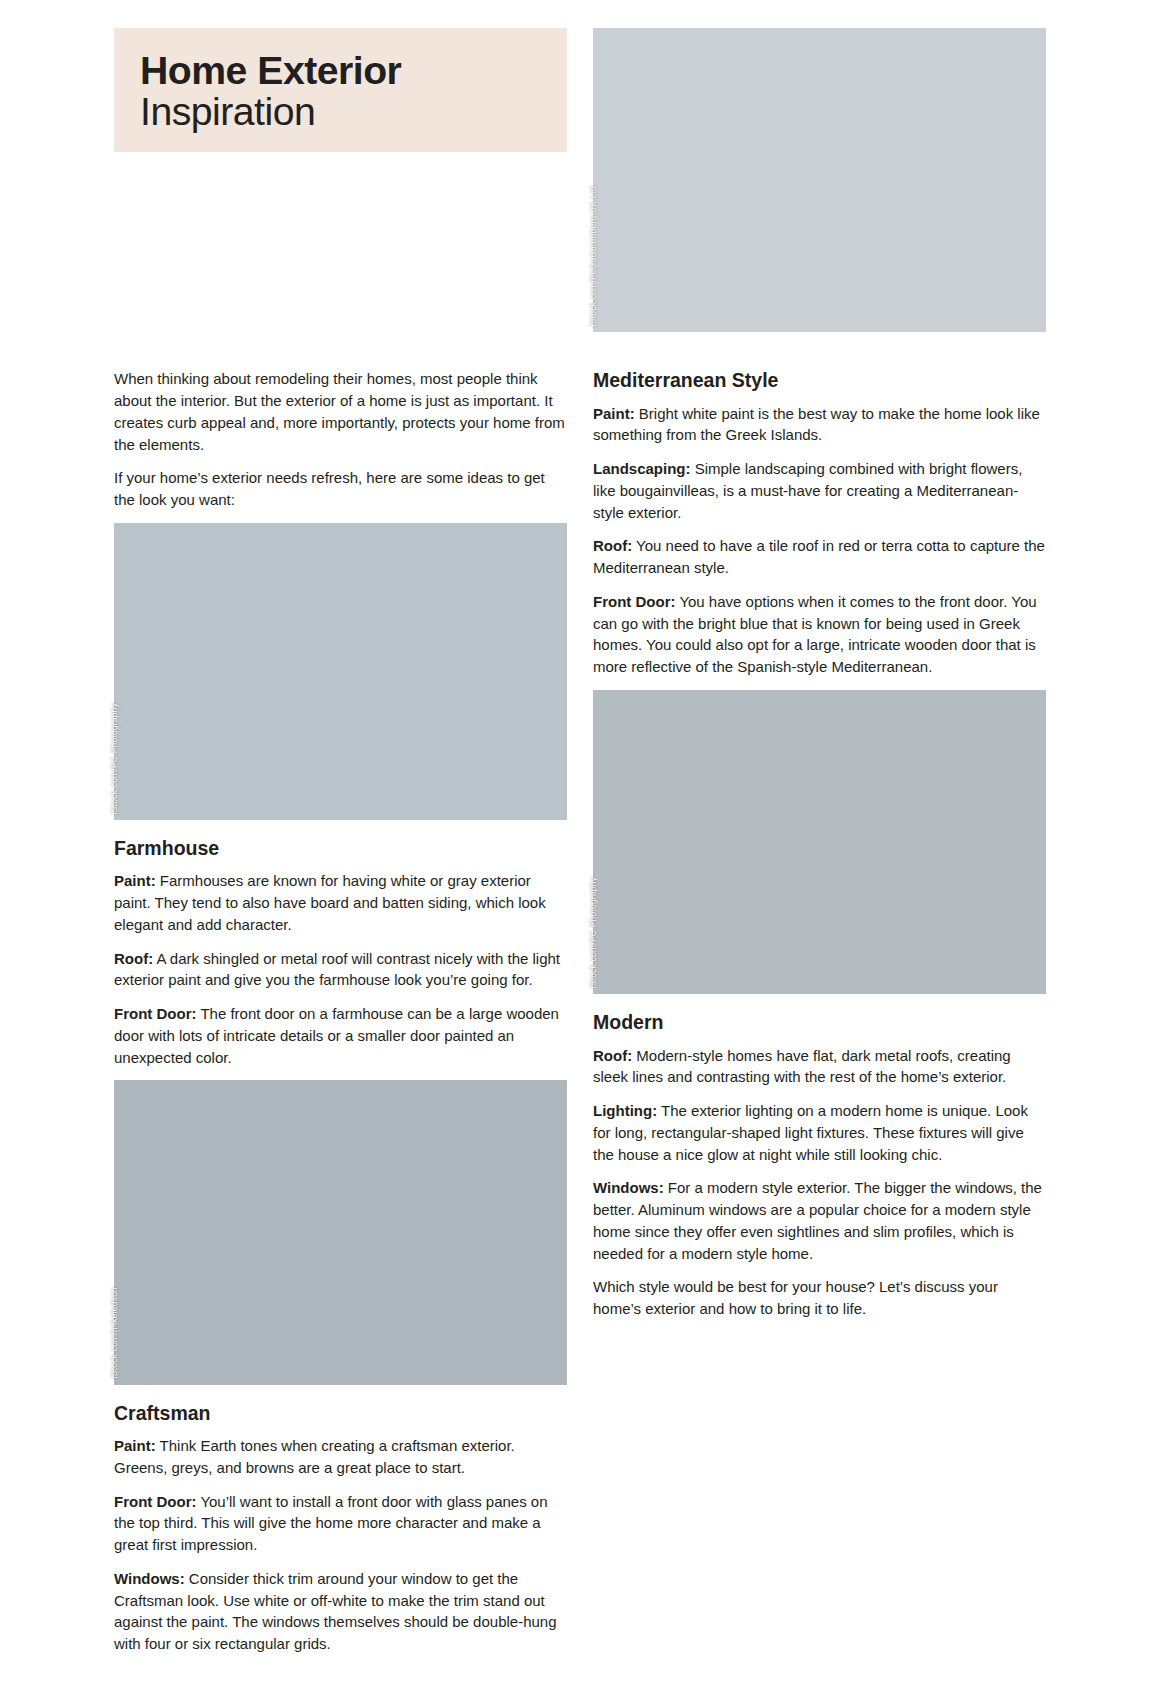Home Exterior Inspiration
iStock.com/PeGaGutenberg UK Ltd
When thinking about remodeling their homes, most people think about the interior. But the exterior of a home is just as important. It creates curb appeal and, more importantly, protects your home from the elements.
If your home’s exterior needs refresh, here are some ideas to get the look you want:
iStock.com/PC Photography
Farmhouse
Paint: Farmhouses are known for having white or gray exterior paint. They tend to also have board and batten siding, which look elegant and add character.
Roof: A dark shingled or metal roof will contrast nicely with the light exterior paint and give you the farmhouse look you’re going for.
Front Door: The front door on a farmhouse can be a large wooden door with lots of intricate details or a smaller door painted an unexpected color.
iStock.com/mikeledson
Craftsman
Paint: Think Earth tones when creating a craftsman exterior. Greens, greys, and browns are a great place to start.
Front Door: You’ll want to install a front door with glass panes on the top third. This will give the home more character and make a great first impression.
Windows: Consider thick trim around your window to get the Craftsman look. Use white or off-white to make the trim stand out against the paint. The windows themselves should be double-hung with four or six rectangular grids.
Mediterranean Style
Paint: Bright white paint is the best way to make the home look like something from the Greek Islands.
Landscaping: Simple landscaping combined with bright flowers, like bougainvilleas, is a must-have for creating a Mediterranean-style exterior.
Roof: You need to have a tile roof in red or terra cotta to capture the Mediterranean style.
Front Door: You have options when it comes to the front door. You can go with the bright blue that is known for being used in Greek homes. You could also opt for a large, intricate wooden door that is more reflective of the Spanish-style Mediterranean.
iStock.com/PC Photography
Modern
Roof: Modern-style homes have flat, dark metal roofs, creating sleek lines and contrasting with the rest of the home’s exterior.
Lighting: The exterior lighting on a modern home is unique. Look for long, rectangular-shaped light fixtures. These fixtures will give the house a nice glow at night while still looking chic.
Windows: For a modern style exterior. The bigger the windows, the better. Aluminum windows are a popular choice for a modern style home since they offer even sightlines and slim profiles, which is needed for a modern style home.
Which style would be best for your house? Let’s discuss your home’s exterior and how to bring it to life.